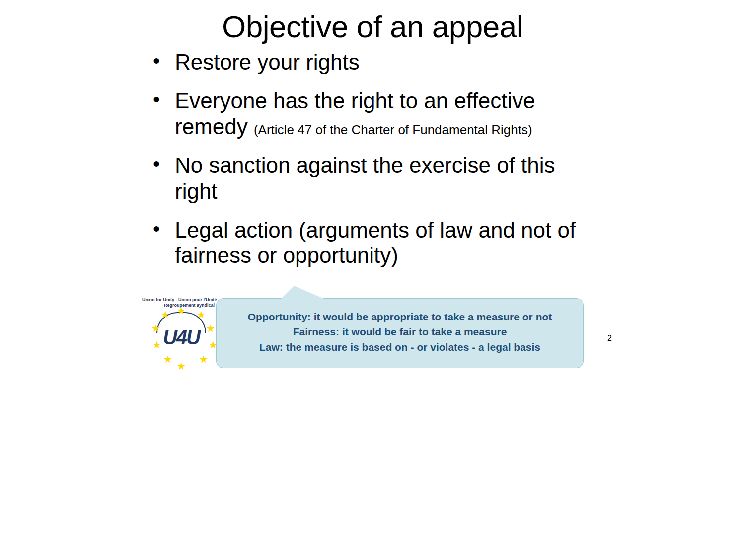Objective of an appeal
Restore your rights
Everyone has the right to an effective remedy (Article 47 of the Charter of Fundamental Rights)
No sanction against the exercise of this right
Legal action (arguments of law and not of fairness or opportunity)
Opportunity: it would be appropriate to take a measure or not
Fairness: it would be fair to take a measure
Law: the measure is based on - or violates - a legal basis
Union for Unity - Union pour l'Unité Regroupement syndical
★ ★ ★ ★ ★ ★ ★ ★ ★ ★
U4U
2